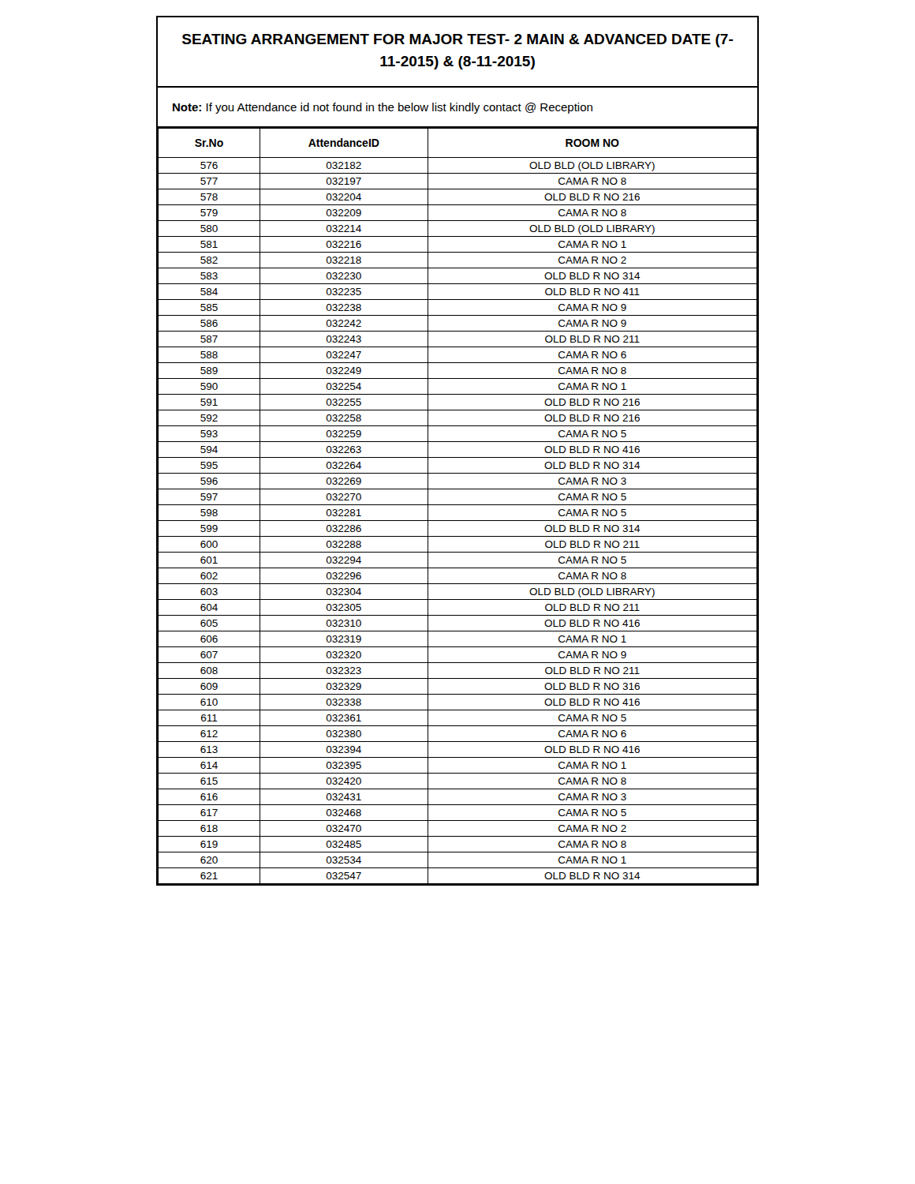SEATING ARRANGEMENT FOR MAJOR TEST- 2 MAIN & ADVANCED DATE (7-11-2015) & (8-11-2015)
Note: If you Attendance id not found in the below list kindly contact @ Reception
| Sr.No | AttendanceID | ROOM NO |
| --- | --- | --- |
| 576 | 032182 | OLD BLD (OLD LIBRARY) |
| 577 | 032197 | CAMA R NO 8 |
| 578 | 032204 | OLD BLD R NO 216 |
| 579 | 032209 | CAMA R NO 8 |
| 580 | 032214 | OLD BLD (OLD LIBRARY) |
| 581 | 032216 | CAMA R NO 1 |
| 582 | 032218 | CAMA R NO 2 |
| 583 | 032230 | OLD BLD R NO 314 |
| 584 | 032235 | OLD BLD R NO 411 |
| 585 | 032238 | CAMA R NO 9 |
| 586 | 032242 | CAMA R NO 9 |
| 587 | 032243 | OLD BLD R NO 211 |
| 588 | 032247 | CAMA R NO 6 |
| 589 | 032249 | CAMA R NO 8 |
| 590 | 032254 | CAMA R NO 1 |
| 591 | 032255 | OLD BLD R NO 216 |
| 592 | 032258 | OLD BLD R NO 216 |
| 593 | 032259 | CAMA R NO 5 |
| 594 | 032263 | OLD BLD R NO 416 |
| 595 | 032264 | OLD BLD R NO 314 |
| 596 | 032269 | CAMA R NO 3 |
| 597 | 032270 | CAMA R NO 5 |
| 598 | 032281 | CAMA R NO 5 |
| 599 | 032286 | OLD BLD R NO 314 |
| 600 | 032288 | OLD BLD R NO 211 |
| 601 | 032294 | CAMA R NO 5 |
| 602 | 032296 | CAMA R NO 8 |
| 603 | 032304 | OLD BLD (OLD LIBRARY) |
| 604 | 032305 | OLD BLD R NO 211 |
| 605 | 032310 | OLD BLD R NO 416 |
| 606 | 032319 | CAMA R NO 1 |
| 607 | 032320 | CAMA R NO 9 |
| 608 | 032323 | OLD BLD R NO 211 |
| 609 | 032329 | OLD BLD R NO 316 |
| 610 | 032338 | OLD BLD R NO 416 |
| 611 | 032361 | CAMA R NO 5 |
| 612 | 032380 | CAMA R NO 6 |
| 613 | 032394 | OLD BLD R NO 416 |
| 614 | 032395 | CAMA R NO 1 |
| 615 | 032420 | CAMA R NO 8 |
| 616 | 032431 | CAMA R NO 3 |
| 617 | 032468 | CAMA R NO 5 |
| 618 | 032470 | CAMA R NO 2 |
| 619 | 032485 | CAMA R NO 8 |
| 620 | 032534 | CAMA R NO 1 |
| 621 | 032547 | OLD BLD R NO 314 |